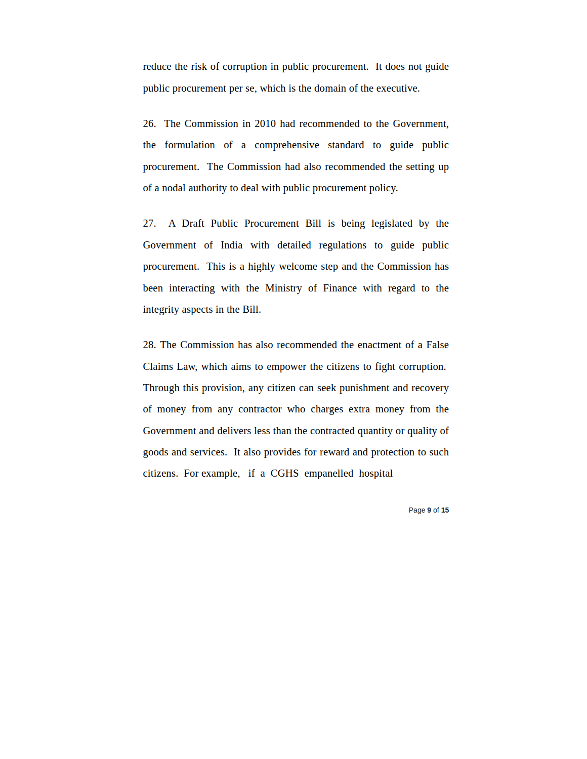reduce the risk of corruption in public procurement. It does not guide public procurement per se, which is the domain of the executive.
26. The Commission in 2010 had recommended to the Government, the formulation of a comprehensive standard to guide public procurement. The Commission had also recommended the setting up of a nodal authority to deal with public procurement policy.
27. A Draft Public Procurement Bill is being legislated by the Government of India with detailed regulations to guide public procurement. This is a highly welcome step and the Commission has been interacting with the Ministry of Finance with regard to the integrity aspects in the Bill.
28. The Commission has also recommended the enactment of a False Claims Law, which aims to empower the citizens to fight corruption. Through this provision, any citizen can seek punishment and recovery of money from any contractor who charges extra money from the Government and delivers less than the contracted quantity or quality of goods and services. It also provides for reward and protection to such citizens. For example, if a CGHS empanelled hospital
Page 9 of 15